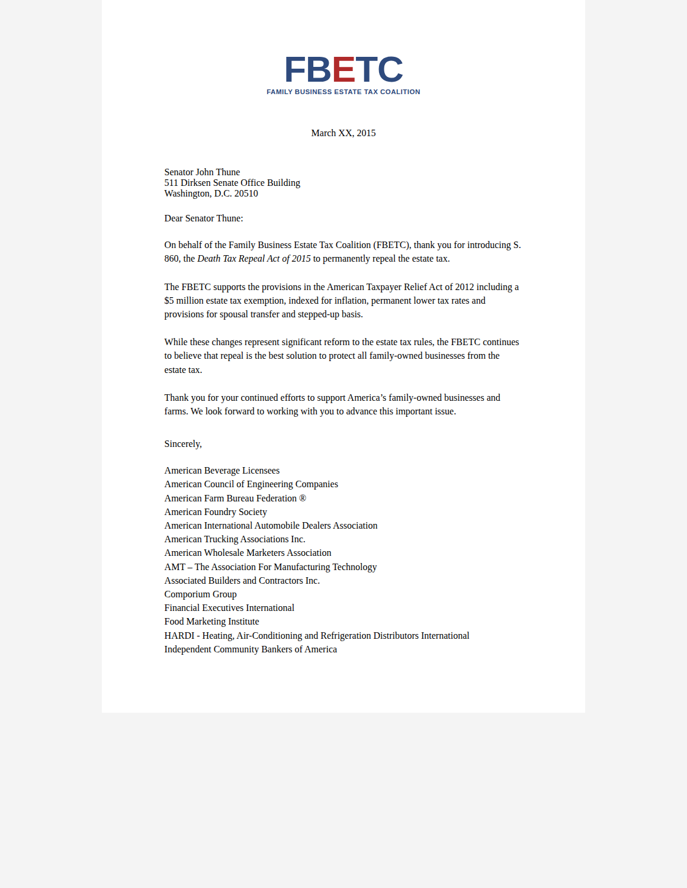FBETC FAMILY BUSINESS ESTATE TAX COALITION
March XX, 2015
Senator John Thune
511 Dirksen Senate Office Building
Washington, D.C. 20510
Dear Senator Thune:
On behalf of the Family Business Estate Tax Coalition (FBETC), thank you for introducing S. 860, the Death Tax Repeal Act of 2015 to permanently repeal the estate tax.
The FBETC supports the provisions in the American Taxpayer Relief Act of 2012 including a $5 million estate tax exemption, indexed for inflation, permanent lower tax rates and provisions for spousal transfer and stepped-up basis.
While these changes represent significant reform to the estate tax rules, the FBETC continues to believe that repeal is the best solution to protect all family-owned businesses from the estate tax.
Thank you for your continued efforts to support America’s family-owned businesses and farms. We look forward to working with you to advance this important issue.
Sincerely,
American Beverage Licensees
American Council of Engineering Companies
American Farm Bureau Federation ®
American Foundry Society
American International Automobile Dealers Association
American Trucking Associations Inc.
American Wholesale Marketers Association
AMT – The Association For Manufacturing Technology
Associated Builders and Contractors Inc.
Comporium Group
Financial Executives International
Food Marketing Institute
HARDI - Heating, Air-Conditioning and Refrigeration Distributors International
Independent Community Bankers of America